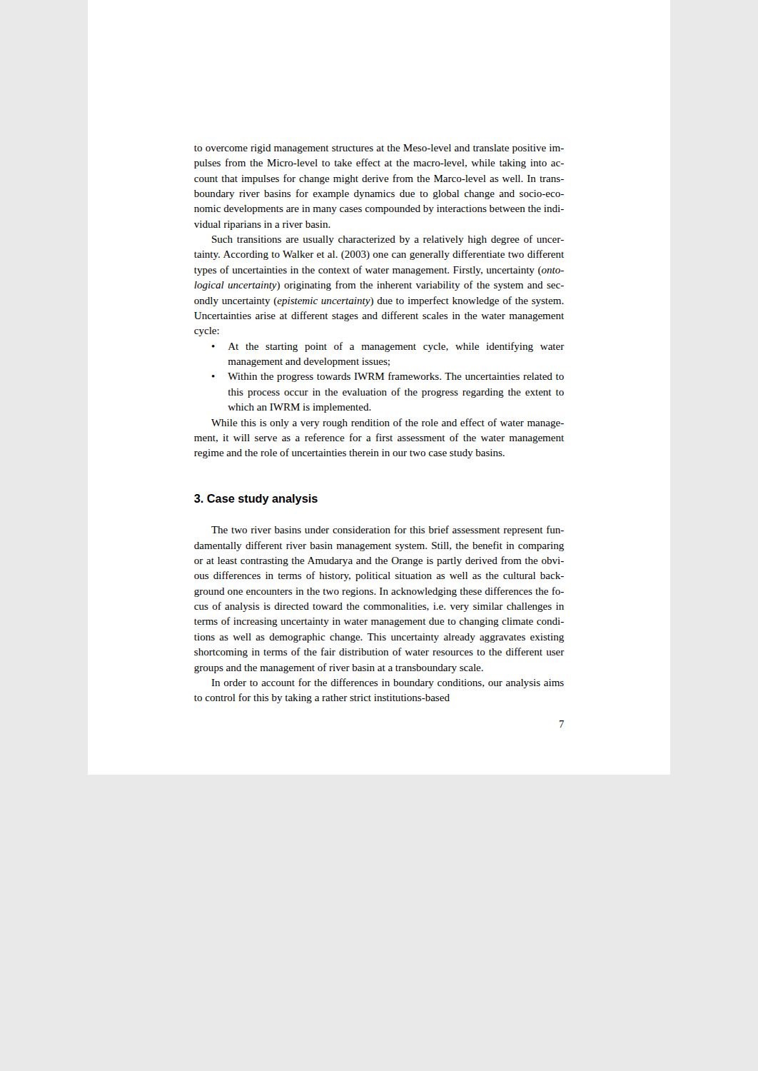to overcome rigid management structures at the Meso-level and translate positive impulses from the Micro-level to take effect at the macro-level, while taking into account that impulses for change might derive from the Marco-level as well. In transboundary river basins for example dynamics due to global change and socio-economic developments are in many cases compounded by interactions between the individual riparians in a river basin.
Such transitions are usually characterized by a relatively high degree of uncertainty. According to Walker et al. (2003) one can generally differentiate two different types of uncertainties in the context of water management. Firstly, uncertainty (ontological uncertainty) originating from the inherent variability of the system and secondly uncertainty (epistemic uncertainty) due to imperfect knowledge of the system. Uncertainties arise at different stages and different scales in the water management cycle:
At the starting point of a management cycle, while identifying water management and development issues;
Within the progress towards IWRM frameworks. The uncertainties related to this process occur in the evaluation of the progress regarding the extent to which an IWRM is implemented.
While this is only a very rough rendition of the role and effect of water management, it will serve as a reference for a first assessment of the water management regime and the role of uncertainties therein in our two case study basins.
3. Case study analysis
The two river basins under consideration for this brief assessment represent fundamentally different river basin management system. Still, the benefit in comparing or at least contrasting the Amudarya and the Orange is partly derived from the obvious differences in terms of history, political situation as well as the cultural background one encounters in the two regions. In acknowledging these differences the focus of analysis is directed toward the commonalities, i.e. very similar challenges in terms of increasing uncertainty in water management due to changing climate conditions as well as demographic change. This uncertainty already aggravates existing shortcoming in terms of the fair distribution of water resources to the different user groups and the management of river basin at a transboundary scale.
In order to account for the differences in boundary conditions, our analysis aims to control for this by taking a rather strict institutions-based
7